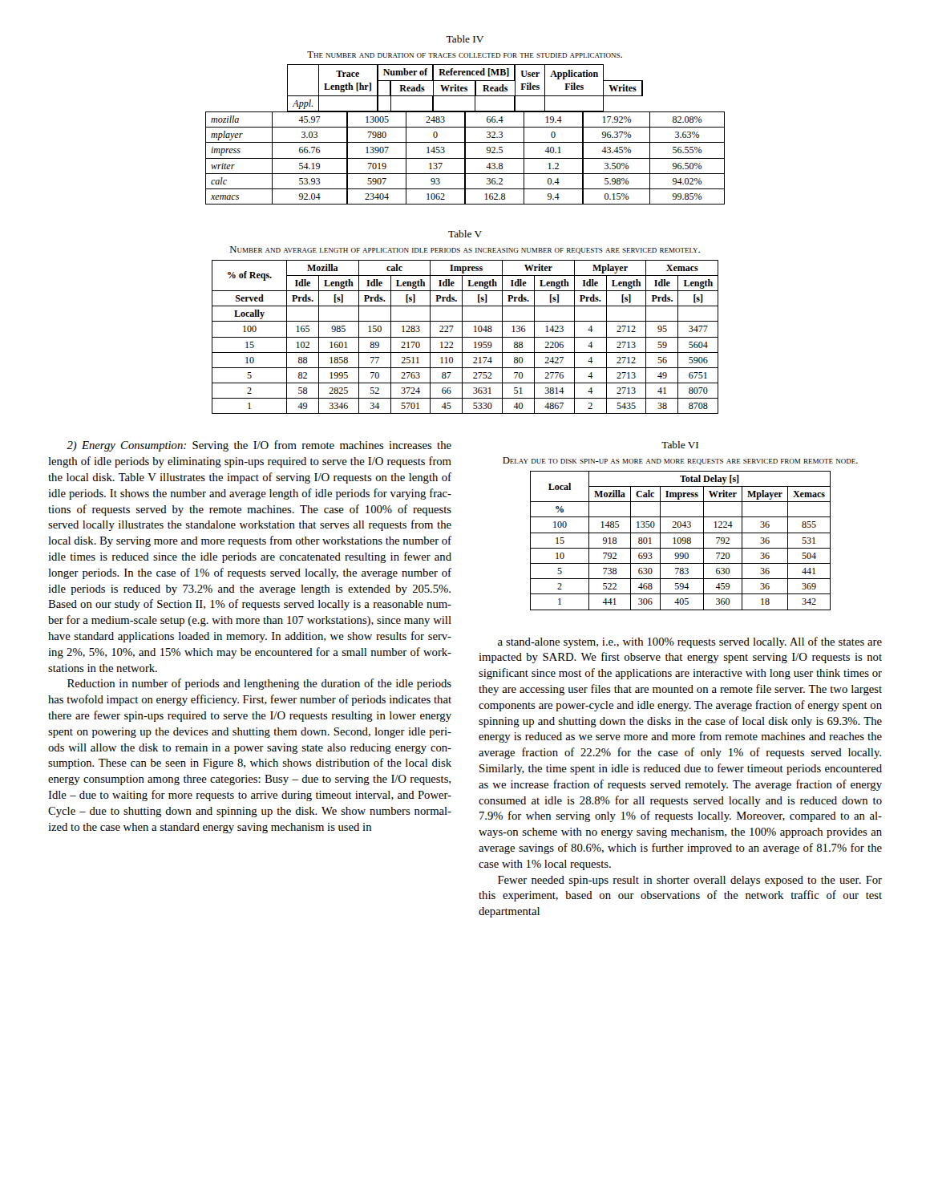Table IV
The number and duration of traces collected for the studied applications.
| | Trace Length [hr] | Number of | Referenced [MB] | User Files | Application Files |
| --- | --- | --- | --- | --- | --- |
| | Reads | Writes | Reads | Writes |
| Appl. | | | | | | | |
| mozilla | 45.97 | 13005 | 2483 | 66.4 | 19.4 | 17.92% | 82.08% |
| mplayer | 3.03 | 7980 | 0 | 32.3 | 0 | 96.37% | 3.63% |
| impress | 66.76 | 13907 | 1453 | 92.5 | 40.1 | 43.45% | 56.55% |
| writer | 54.19 | 7019 | 137 | 43.8 | 1.2 | 3.50% | 96.50% |
| calc | 53.93 | 5907 | 93 | 36.2 | 0.4 | 5.98% | 94.02% |
| xemacs | 92.04 | 23404 | 1062 | 162.8 | 9.4 | 0.15% | 99.85% |
Table V
Number and average length of application idle periods as increasing number of requests are serviced remotely.
| % of Reqs. | Mozilla | calc | Impress | Writer | Mplayer | Xemacs |
| --- | --- | --- | --- | --- | --- | --- |
| Idle | Length | Idle | Length | Idle | Length | Idle | Length | Idle | Length | Idle | Length |
| Served | Prds. | [s] | Prds. | [s] | Prds. | [s] | Prds. | [s] | Prds. | [s] | Prds. | [s] |
| Locally | | | | | | | | | | | | |
| 100 | 165 | 985 | 150 | 1283 | 227 | 1048 | 136 | 1423 | 4 | 2712 | 95 | 3477 |
| 15 | 102 | 1601 | 89 | 2170 | 122 | 1959 | 88 | 2206 | 4 | 2713 | 59 | 5604 |
| 10 | 88 | 1858 | 77 | 2511 | 110 | 2174 | 80 | 2427 | 4 | 2712 | 56 | 5906 |
| 5 | 82 | 1995 | 70 | 2763 | 87 | 2752 | 70 | 2776 | 4 | 2713 | 49 | 6751 |
| 2 | 58 | 2825 | 52 | 3724 | 66 | 3631 | 51 | 3814 | 4 | 2713 | 41 | 8070 |
| 1 | 49 | 3346 | 34 | 5701 | 45 | 5330 | 40 | 4867 | 2 | 5435 | 38 | 8708 |
2) Energy Consumption: Serving the I/O from remote machines increases the length of idle periods by eliminating spin-ups required to serve the I/O requests from the local disk. Table V illustrates the impact of serving I/O requests on the length of idle periods. It shows the number and average length of idle periods for varying fractions of requests served by the remote machines. The case of 100% of requests served locally illustrates the standalone workstation that serves all requests from the local disk. By serving more and more requests from other workstations the number of idle times is reduced since the idle periods are concatenated resulting in fewer and longer periods. In the case of 1% of requests served locally, the average number of idle periods is reduced by 73.2% and the average length is extended by 205.5%. Based on our study of Section II, 1% of requests served locally is a reasonable number for a medium-scale setup (e.g. with more than 107 workstations), since many will have standard applications loaded in memory. In addition, we show results for serving 2%, 5%, 10%, and 15% which may be encountered for a small number of workstations in the network.
Reduction in number of periods and lengthening the duration of the idle periods has twofold impact on energy efficiency. First, fewer number of periods indicates that there are fewer spin-ups required to serve the I/O requests resulting in lower energy spent on powering up the devices and shutting them down. Second, longer idle periods will allow the disk to remain in a power saving state also reducing energy consumption. These can be seen in Figure 8, which shows distribution of the local disk energy consumption among three categories: Busy – due to serving the I/O requests, Idle – due to waiting for more requests to arrive during timeout interval, and Power-Cycle – due to shutting down and spinning up the disk. We show numbers normalized to the case when a standard energy saving mechanism is used in
Table VI
Delay due to disk spin-up as more and more requests are serviced from remote node.
| Local | Total Delay [s] |
| --- | --- |
| Mozilla | Calc | Impress | Writer | Mplayer | Xemacs |
| % | | | | | | |
| 100 | 1485 | 1350 | 2043 | 1224 | 36 | 855 |
| 15 | 918 | 801 | 1098 | 792 | 36 | 531 |
| 10 | 792 | 693 | 990 | 720 | 36 | 504 |
| 5 | 738 | 630 | 783 | 630 | 36 | 441 |
| 2 | 522 | 468 | 594 | 459 | 36 | 369 |
| 1 | 441 | 306 | 405 | 360 | 18 | 342 |
a stand-alone system, i.e., with 100% requests served locally. All of the states are impacted by SARD. We first observe that energy spent serving I/O requests is not significant since most of the applications are interactive with long user think times or they are accessing user files that are mounted on a remote file server. The two largest components are power-cycle and idle energy. The average fraction of energy spent on spinning up and shutting down the disks in the case of local disk only is 69.3%. The energy is reduced as we serve more and more from remote machines and reaches the average fraction of 22.2% for the case of only 1% of requests served locally. Similarly, the time spent in idle is reduced due to fewer timeout periods encountered as we increase fraction of requests served remotely. The average fraction of energy consumed at idle is 28.8% for all requests served locally and is reduced down to 7.9% for when serving only 1% of requests locally. Moreover, compared to an always-on scheme with no energy saving mechanism, the 100% approach provides an average savings of 80.6%, which is further improved to an average of 81.7% for the case with 1% local requests.
Fewer needed spin-ups result in shorter overall delays exposed to the user. For this experiment, based on our observations of the network traffic of our test departmental